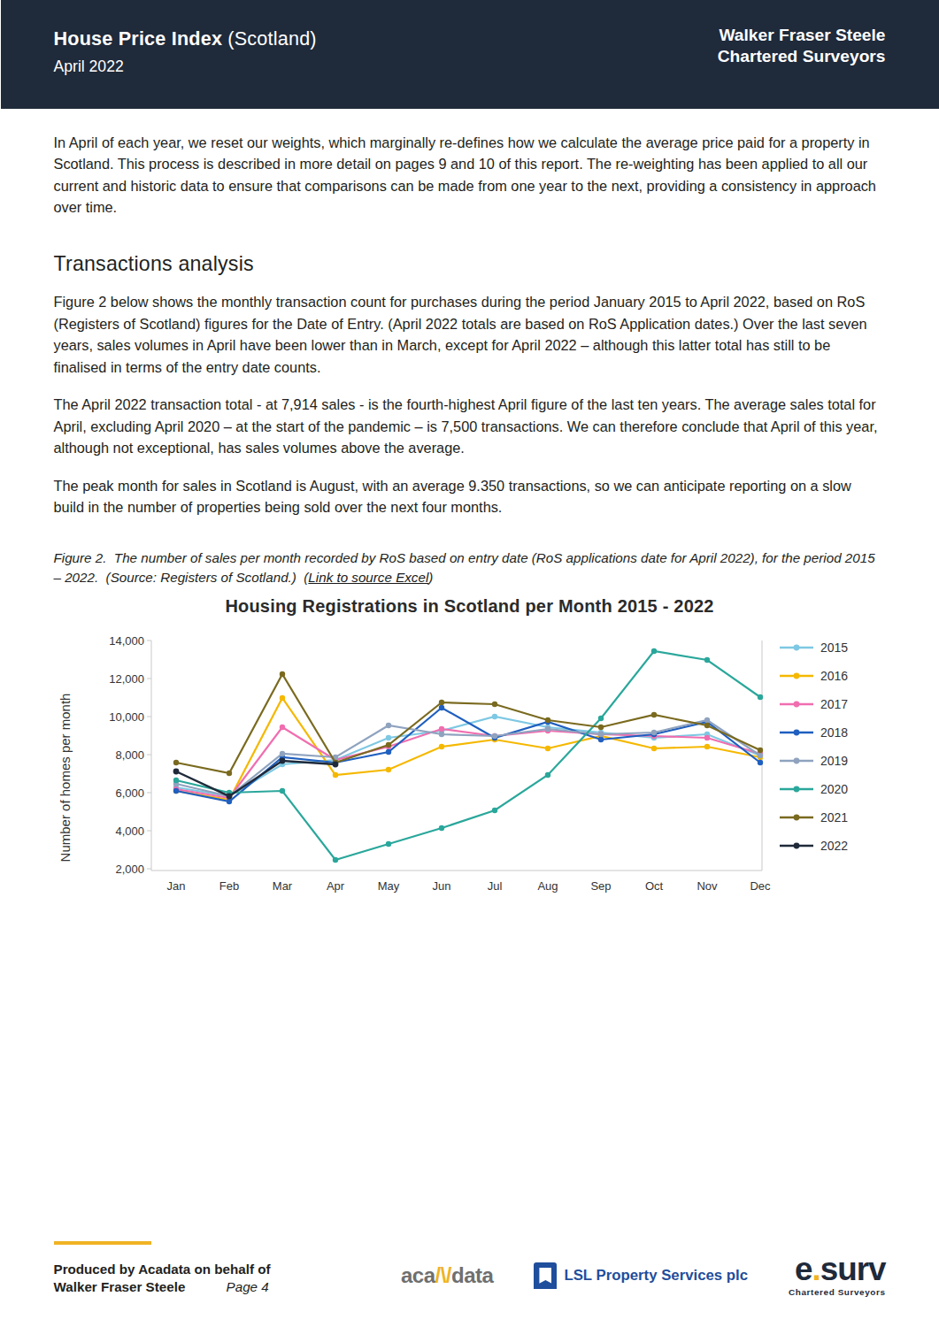House Price Index (Scotland)
April 2022
Walker Fraser Steele
Chartered Surveyors
In April of each year, we reset our weights, which marginally re-defines how we calculate the average price paid for a property in Scotland. This process is described in more detail on pages 9 and 10 of this report. The re-weighting has been applied to all our current and historic data to ensure that comparisons can be made from one year to the next, providing a consistency in approach over time.
Transactions analysis
Figure 2 below shows the monthly transaction count for purchases during the period January 2015 to April 2022, based on RoS (Registers of Scotland) figures for the Date of Entry. (April 2022 totals are based on RoS Application dates.) Over the last seven years, sales volumes in April have been lower than in March, except for April 2022 – although this latter total has still to be finalised in terms of the entry date counts.
The April 2022 transaction total - at 7,914 sales - is the fourth-highest April figure of the last ten years. The average sales total for April, excluding April 2020 – at the start of the pandemic – is 7,500 transactions. We can therefore conclude that April of this year, although not exceptional, has sales volumes above the average.
The peak month for sales in Scotland is August, with an average 9.350 transactions, so we can anticipate reporting on a slow build in the number of properties being sold over the next four months.
Figure 2. The number of sales per month recorded by RoS based on entry date (RoS applications date for April 2022), for the period 2015 – 2022. (Source: Registers of Scotland.) (Link to source Excel)
Housing Registrations in Scotland per Month 2015 - 2022
Number of homes per month 14,000 12,000 10,000 8,000 6,000 4,000 2,000 Jan Feb Mar Apr May Jun Jul Aug Sep Oct Nov Dec 2015 2016 2017 2018 2019 2020 2021 2022
Produced by Acadata on behalf of
Walker Fraser Steele Page 4
aca/\/data
LSL Property Services plc
e. surv
Chartered Surveyors